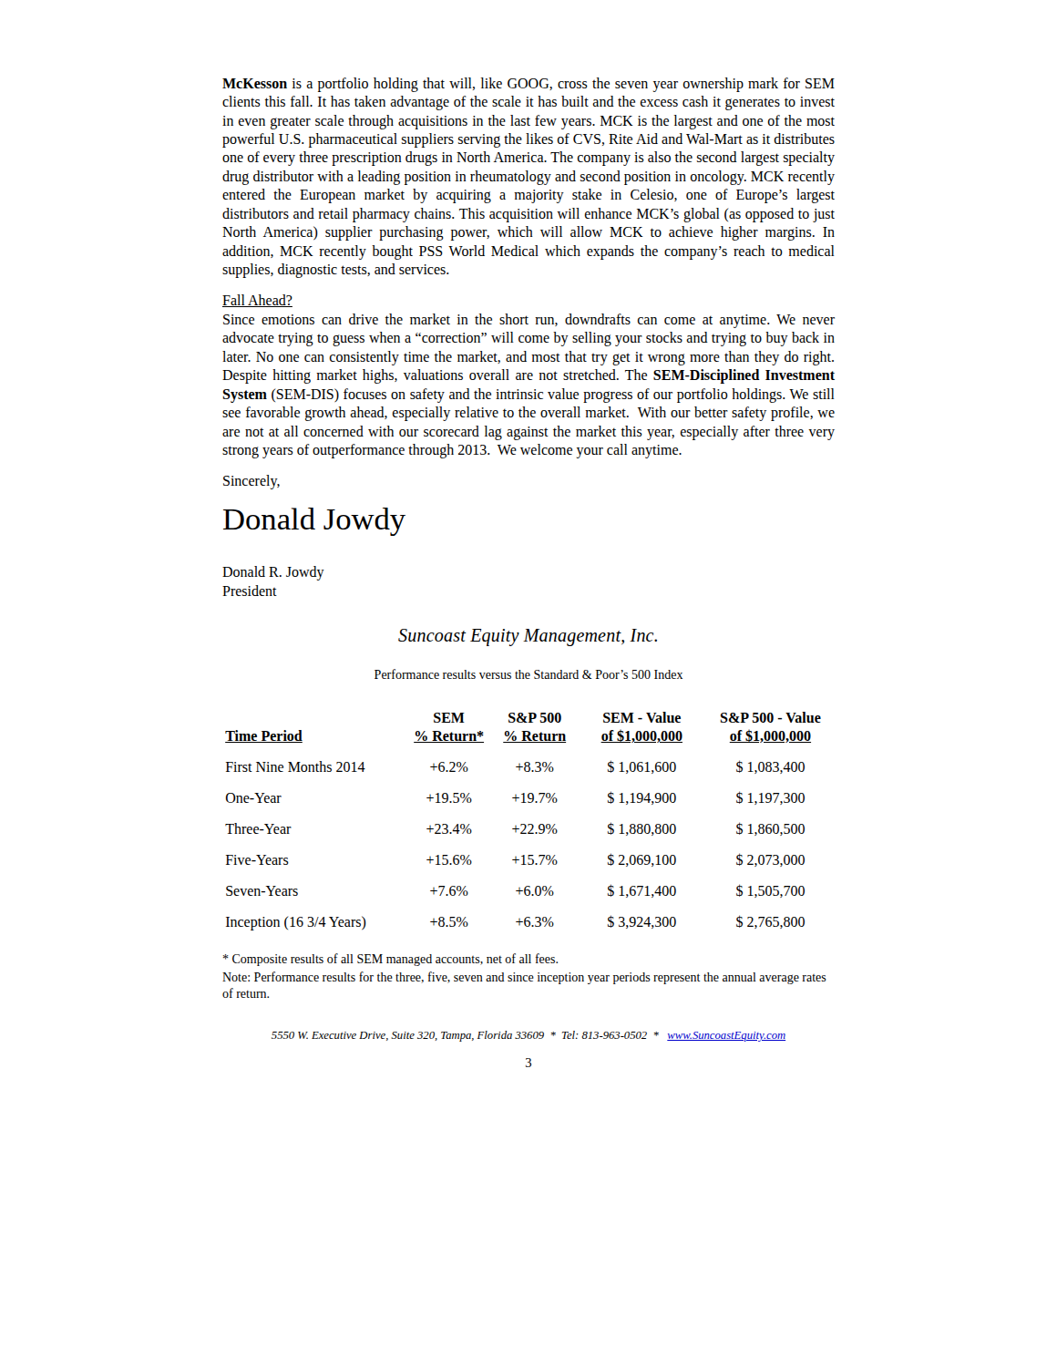McKesson is a portfolio holding that will, like GOOG, cross the seven year ownership mark for SEM clients this fall. It has taken advantage of the scale it has built and the excess cash it generates to invest in even greater scale through acquisitions in the last few years. MCK is the largest and one of the most powerful U.S. pharmaceutical suppliers serving the likes of CVS, Rite Aid and Wal-Mart as it distributes one of every three prescription drugs in North America. The company is also the second largest specialty drug distributor with a leading position in rheumatology and second position in oncology. MCK recently entered the European market by acquiring a majority stake in Celesio, one of Europe’s largest distributors and retail pharmacy chains. This acquisition will enhance MCK’s global (as opposed to just North America) supplier purchasing power, which will allow MCK to achieve higher margins. In addition, MCK recently bought PSS World Medical which expands the company’s reach to medical supplies, diagnostic tests, and services.
Fall Ahead?
Since emotions can drive the market in the short run, downdrafts can come at anytime. We never advocate trying to guess when a “correction” will come by selling your stocks and trying to buy back in later. No one can consistently time the market, and most that try get it wrong more than they do right. Despite hitting market highs, valuations overall are not stretched. The SEM-Disciplined Investment System (SEM-DIS) focuses on safety and the intrinsic value progress of our portfolio holdings. We still see favorable growth ahead, especially relative to the overall market. With our better safety profile, we are not at all concerned with our scorecard lag against the market this year, especially after three very strong years of outperformance through 2013. We welcome your call anytime.
Sincerely,
Donald Jowdy
Donald R. Jowdy
President
Suncoast Equity Management, Inc.
Performance results versus the Standard & Poor’s 500 Index
| Time Period | SEM % Return* | S&P 500 % Return | SEM - Value of $1,000,000 | S&P 500 - Value of $1,000,000 |
| --- | --- | --- | --- | --- |
| First Nine Months 2014 | +6.2% | +8.3% | $ 1,061,600 | $ 1,083,400 |
| One-Year | +19.5% | +19.7% | $ 1,194,900 | $ 1,197,300 |
| Three-Year | +23.4% | +22.9% | $ 1,880,800 | $ 1,860,500 |
| Five-Years | +15.6% | +15.7% | $ 2,069,100 | $ 2,073,000 |
| Seven-Years | +7.6% | +6.0% | $ 1,671,400 | $ 1,505,700 |
| Inception (16 3/4 Years) | +8.5% | +6.3% | $ 3,924,300 | $ 2,765,800 |
* Composite results of all SEM managed accounts, net of all fees.
Note: Performance results for the three, five, seven and since inception year periods represent the annual average rates of return.
5550 W. Executive Drive, Suite 320, Tampa, Florida 33609 * Tel: 813-963-0502 * www.SuncoastEquity.com
3